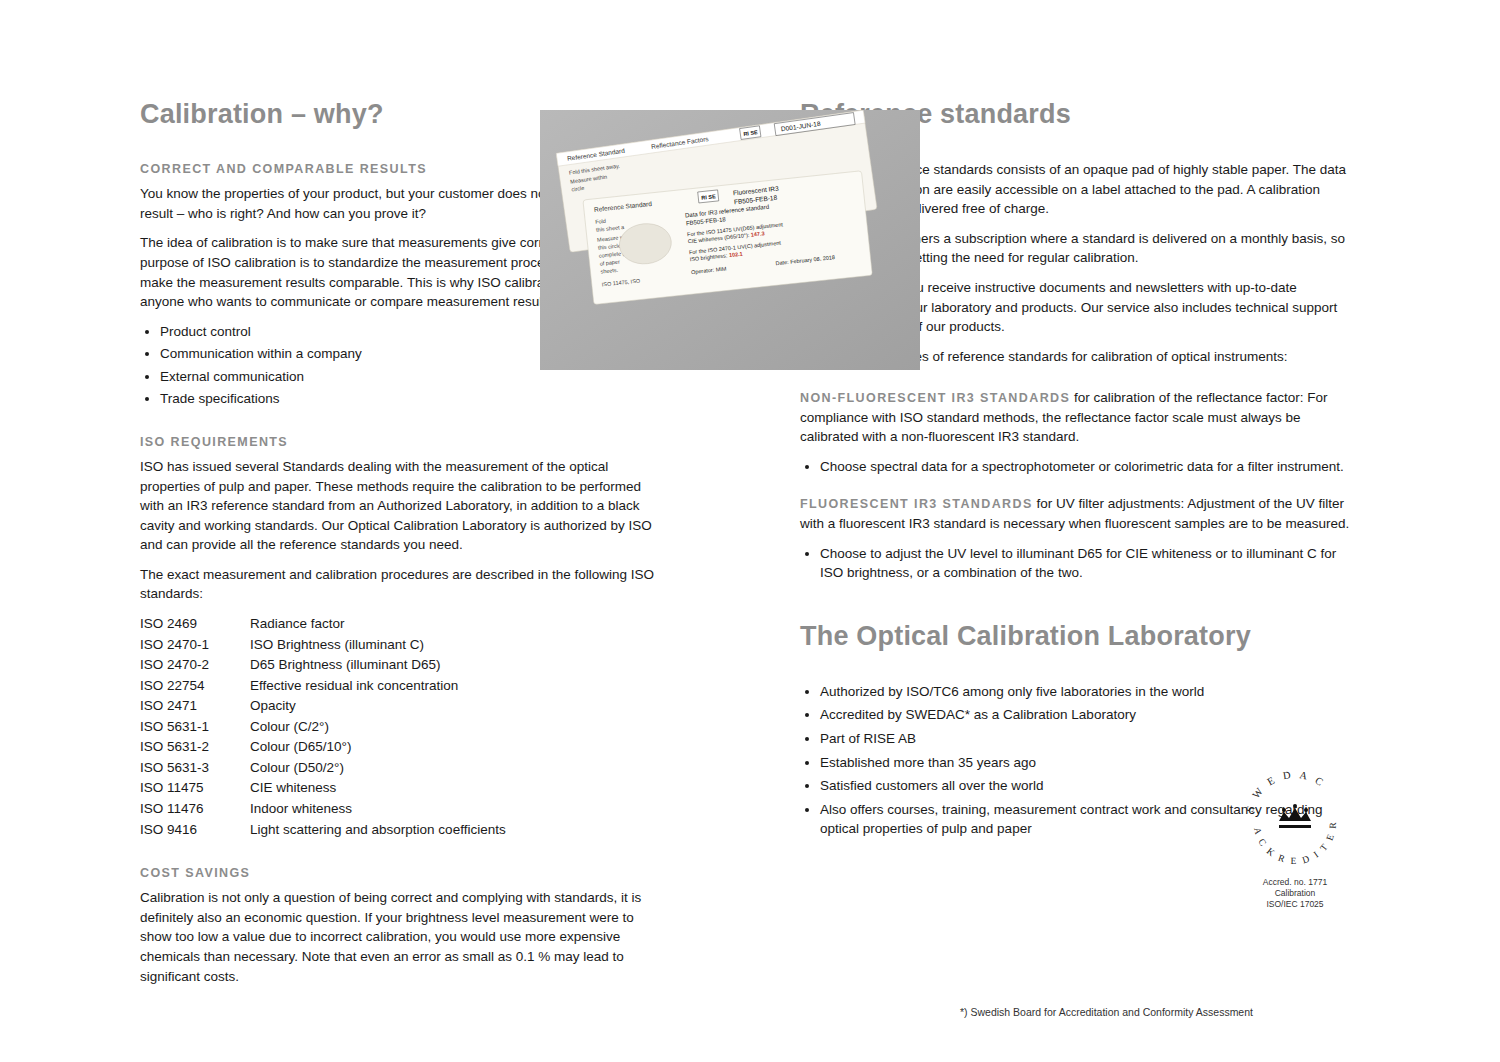Calibration – why?
Correct and comparable results
You know the properties of your product, but your customer does not get the same result – who is right? And how can you prove it?
The idea of calibration is to make sure that measurements give correct results. The purpose of ISO calibration is to standardize the measurement procedures in order to make the measurement results comparable. This is why ISO calibration is essential for anyone who wants to communicate or compare measurement results for
Product control
Communication within a company
External communication
Trade specifications
ISO requirements
ISO has issued several Standards dealing with the measurement of the optical properties of pulp and paper. These methods require the calibration to be performed with an IR3 reference standard from an Authorized Laboratory, in addition to a black cavity and working standards. Our Optical Calibration Laboratory is authorized by ISO and can provide all the reference standards you need.
The exact measurement and calibration procedures are described in the following ISO standards:
| ISO 2469 | Radiance factor |
| ISO 2470-1 | ISO Brightness (illuminant C) |
| ISO 2470-2 | D65 Brightness (illuminant D65) |
| ISO 22754 | Effective residual ink concentration |
| ISO 2471 | Opacity |
| ISO 5631-1 | Colour (C/2°) |
| ISO 5631-2 | Colour (D65/10°) |
| ISO 5631-3 | Colour (D50/2°) |
| ISO 11475 | CIE whiteness |
| ISO 11476 | Indoor whiteness |
| ISO 9416 | Light scattering and absorption coefficients |
Cost savings
Calibration is not only a question of being correct and complying with standards, it is definitely also an economic question. If your brightness level measurement were to show too low a value due to incorrect calibration, you would use more expensive chemicals than necessary. Note that even an error as small as 0.1 % may lead to significant costs.
Reference standards
Each of our reference standards consists of an opaque pad of highly stable paper. The data needed for calibration are easily accessible on a label attached to the pad. A calibration certificate is also delivered free of charge.
We offer our customers a subscription where a standard is delivered on a monthly basis, so you do not risk forgetting the need for regular calibration.
As our customer you receive instructive documents and newsletters with up-to-date information about our laboratory and products. Our service also includes technical support relating to the use of our products.
We provide two types of reference standards for calibration of optical instruments:
Non-fluorescent IR3 standards for calibration of the reflectance factor: For compliance with ISO standard methods, the reflectance factor scale must always be calibrated with a non-fluorescent IR3 standard.
Choose spectral data for a spectrophotometer or colorimetric data for a filter instrument.
Fluorescent IR3 standards for UV filter adjustments: Adjustment of the UV filter with a fluorescent IR3 standard is necessary when fluorescent samples are to be measured.
Choose to adjust the UV level to illuminant D65 for CIE whiteness or to illuminant C for ISO brightness, or a combination of the two.
The Optical Calibration Laboratory
Authorized by ISO/TC6 among only five laboratories in the world
Accredited by SWEDAC* as a Calibration Laboratory
Part of RISE AB
Established more than 35 years ago
Satisfied customers all over the world
Also offers courses, training, measurement contract work and consultancy regarding optical properties of pulp and paper
S W E D A C A C K R E D I T E R I N G
Accred. no. 1771
Calibration
ISO/IEC 17025
*) Swedish Board for Accreditation and Conformity Assessment